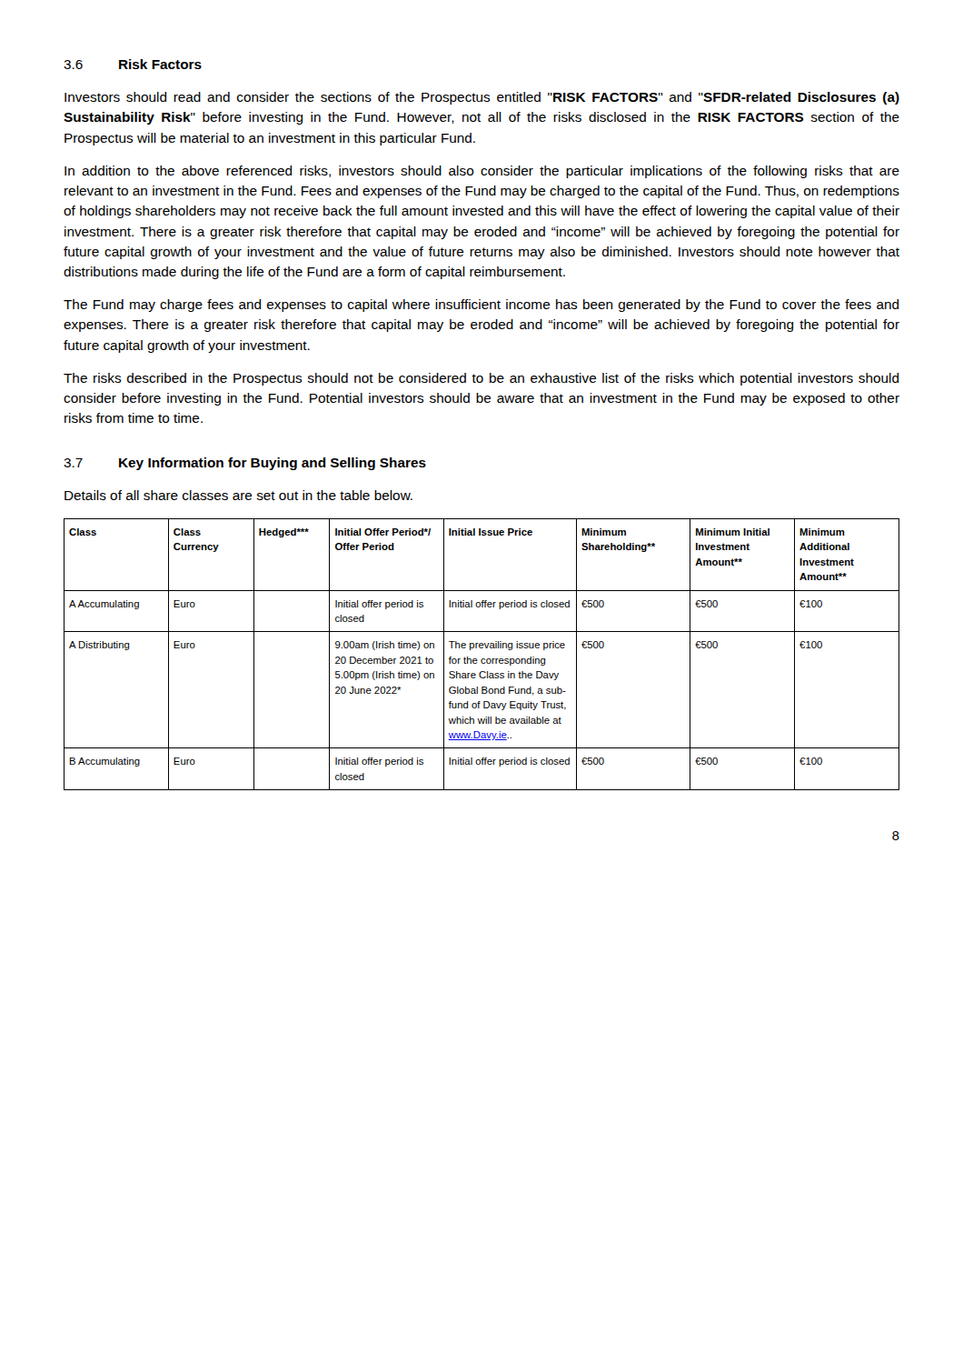3.6 Risk Factors
Investors should read and consider the sections of the Prospectus entitled "RISK FACTORS" and "SFDR-related Disclosures (a) Sustainability Risk" before investing in the Fund. However, not all of the risks disclosed in the RISK FACTORS section of the Prospectus will be material to an investment in this particular Fund.
In addition to the above referenced risks, investors should also consider the particular implications of the following risks that are relevant to an investment in the Fund. Fees and expenses of the Fund may be charged to the capital of the Fund. Thus, on redemptions of holdings shareholders may not receive back the full amount invested and this will have the effect of lowering the capital value of their investment. There is a greater risk therefore that capital may be eroded and “income” will be achieved by foregoing the potential for future capital growth of your investment and the value of future returns may also be diminished. Investors should note however that distributions made during the life of the Fund are a form of capital reimbursement.
The Fund may charge fees and expenses to capital where insufficient income has been generated by the Fund to cover the fees and expenses. There is a greater risk therefore that capital may be eroded and “income” will be achieved by foregoing the potential for future capital growth of your investment.
The risks described in the Prospectus should not be considered to be an exhaustive list of the risks which potential investors should consider before investing in the Fund. Potential investors should be aware that an investment in the Fund may be exposed to other risks from time to time.
3.7 Key Information for Buying and Selling Shares
Details of all share classes are set out in the table below.
| Class | Class Currency | Hedged*** | Initial Offer Period*/ Offer Period | Initial Issue Price | Minimum Shareholding** | Minimum Initial Investment Amount** | Minimum Additional Investment Amount** |
| --- | --- | --- | --- | --- | --- | --- | --- |
| A Accumulating | Euro | | Initial offer period is closed | Initial offer period is closed | €500 | €500 | €100 |
| A Distributing | Euro | | 9.00am (Irish time) on 20 December 2021 to 5.00pm (Irish time) on 20 June 2022* | The prevailing issue price for the corresponding Share Class in the Davy Global Bond Fund, a sub-fund of Davy Equity Trust, which will be available at www.Davy.ie .. | €500 | €500 | €100 |
| B Accumulating | Euro | | Initial offer period is closed | Initial offer period is closed | €500 | €500 | €100 |
8